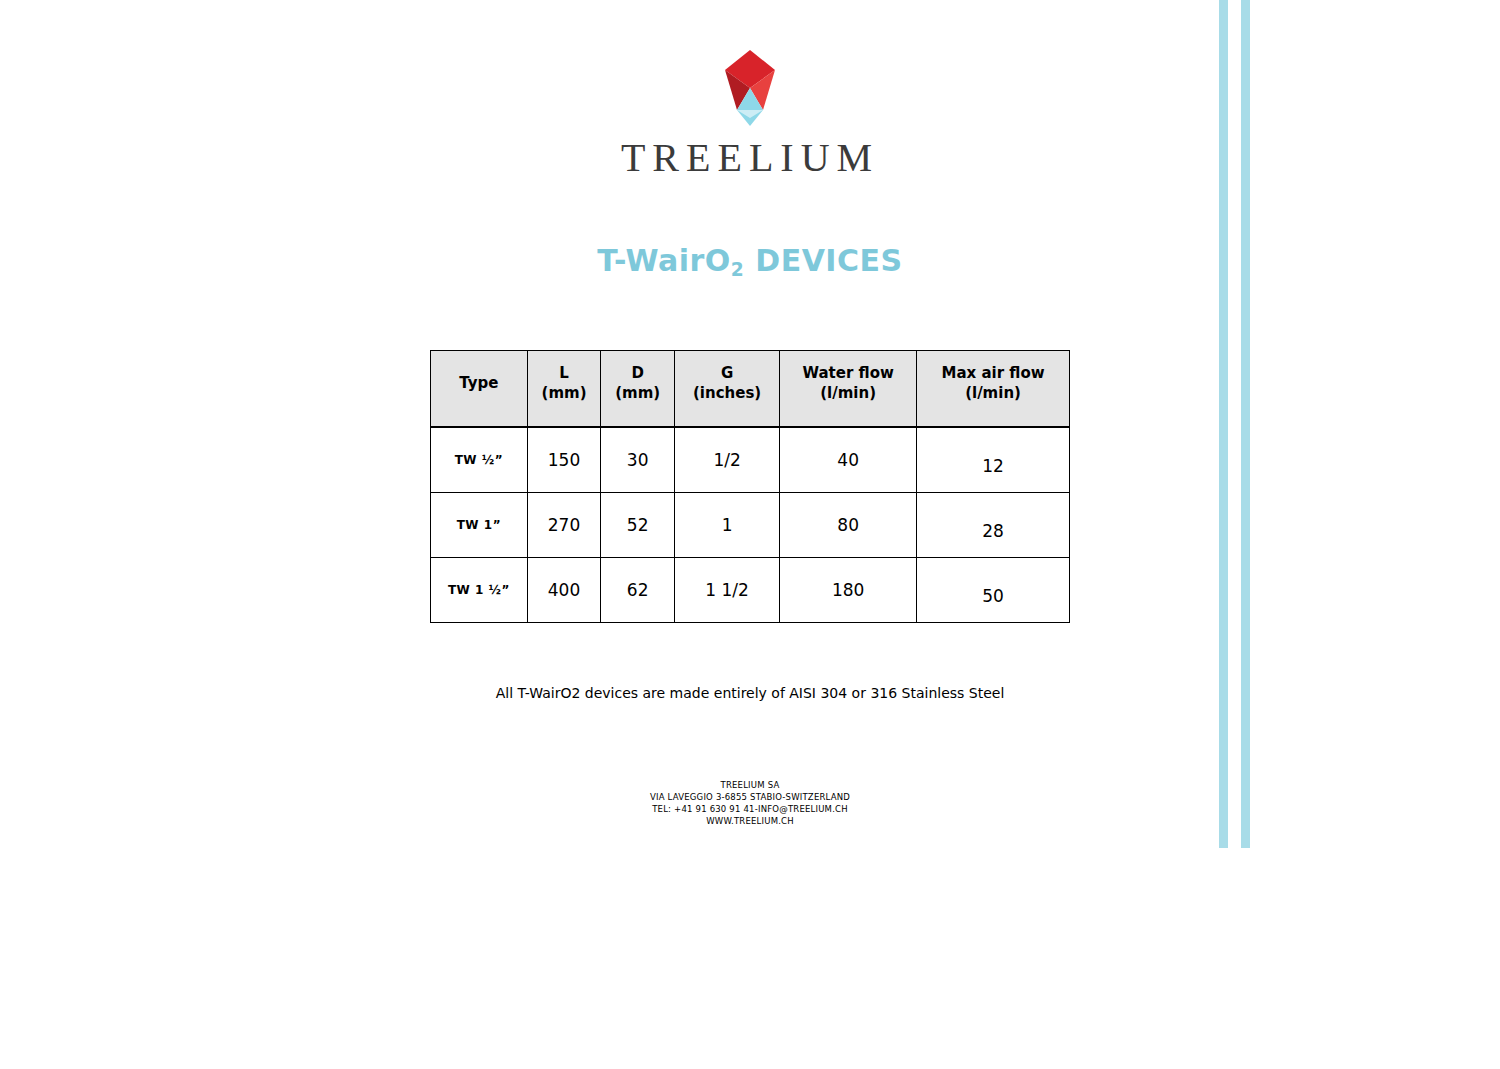TREELIUM
T-WairO2 DEVICES
| Type | L (mm) | D (mm) | G (inches) | Water flow (l/min) | Max air flow (l/min) |
| --- | --- | --- | --- | --- | --- |
| TW ½” | 150 | 30 | 1/2 | 40 | 12 |
| TW 1” | 270 | 52 | 1 | 80 | 28 |
| TW 1 ½” | 400 | 62 | 1 1/2 | 180 | 50 |
All T-WairO2 devices are made entirely of AISI 304 or 316 Stainless Steel
TREELIUM SA
VIA LAVEGGIO 3-6855 STABIO-SWITZERLAND
TEL: +41 91 630 91 41-INFO@TREELIUM.CH
WWW.TREELIUM.CH